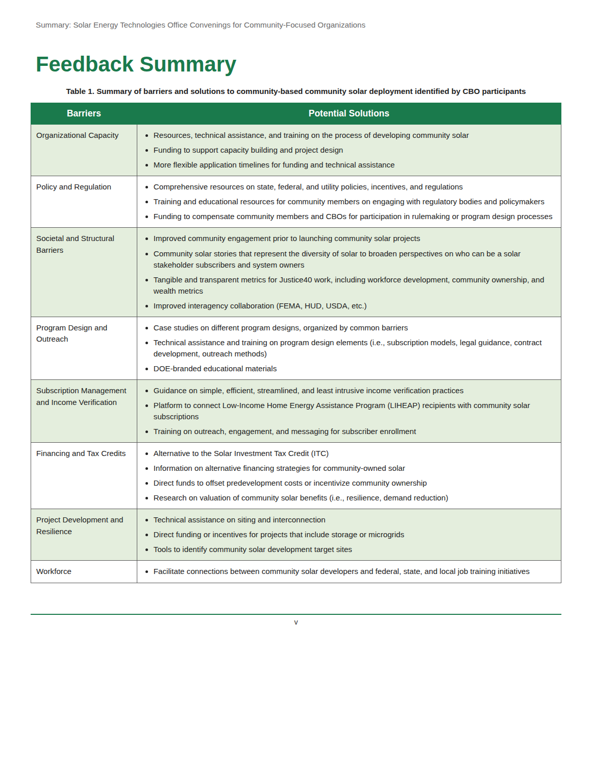Summary: Solar Energy Technologies Office Convenings for Community-Focused Organizations
Feedback Summary
Table 1. Summary of barriers and solutions to community-based community solar deployment identified by CBO participants
| Barriers | Potential Solutions |
| --- | --- |
| Organizational Capacity | Resources, technical assistance, and training on the process of developing community solar Funding to support capacity building and project design More flexible application timelines for funding and technical assistance |
| Policy and Regulation | Comprehensive resources on state, federal, and utility policies, incentives, and regulations Training and educational resources for community members on engaging with regulatory bodies and policymakers Funding to compensate community members and CBOs for participation in rulemaking or program design processes |
| Societal and Structural Barriers | Improved community engagement prior to launching community solar projects Community solar stories that represent the diversity of solar to broaden perspectives on who can be a solar stakeholder subscribers and system owners Tangible and transparent metrics for Justice40 work, including workforce development, community ownership, and wealth metrics Improved interagency collaboration (FEMA, HUD, USDA, etc.) |
| Program Design and Outreach | Case studies on different program designs, organized by common barriers Technical assistance and training on program design elements (i.e., subscription models, legal guidance, contract development, outreach methods) DOE-branded educational materials |
| Subscription Management and Income Verification | Guidance on simple, efficient, streamlined, and least intrusive income verification practices Platform to connect Low-Income Home Energy Assistance Program (LIHEAP) recipients with community solar subscriptions Training on outreach, engagement, and messaging for subscriber enrollment |
| Financing and Tax Credits | Alternative to the Solar Investment Tax Credit (ITC) Information on alternative financing strategies for community-owned solar Direct funds to offset predevelopment costs or incentivize community ownership Research on valuation of community solar benefits (i.e., resilience, demand reduction) |
| Project Development and Resilience | Technical assistance on siting and interconnection Direct funding or incentives for projects that include storage or microgrids Tools to identify community solar development target sites |
| Workforce | Facilitate connections between community solar developers and federal, state, and local job training initiatives |
v